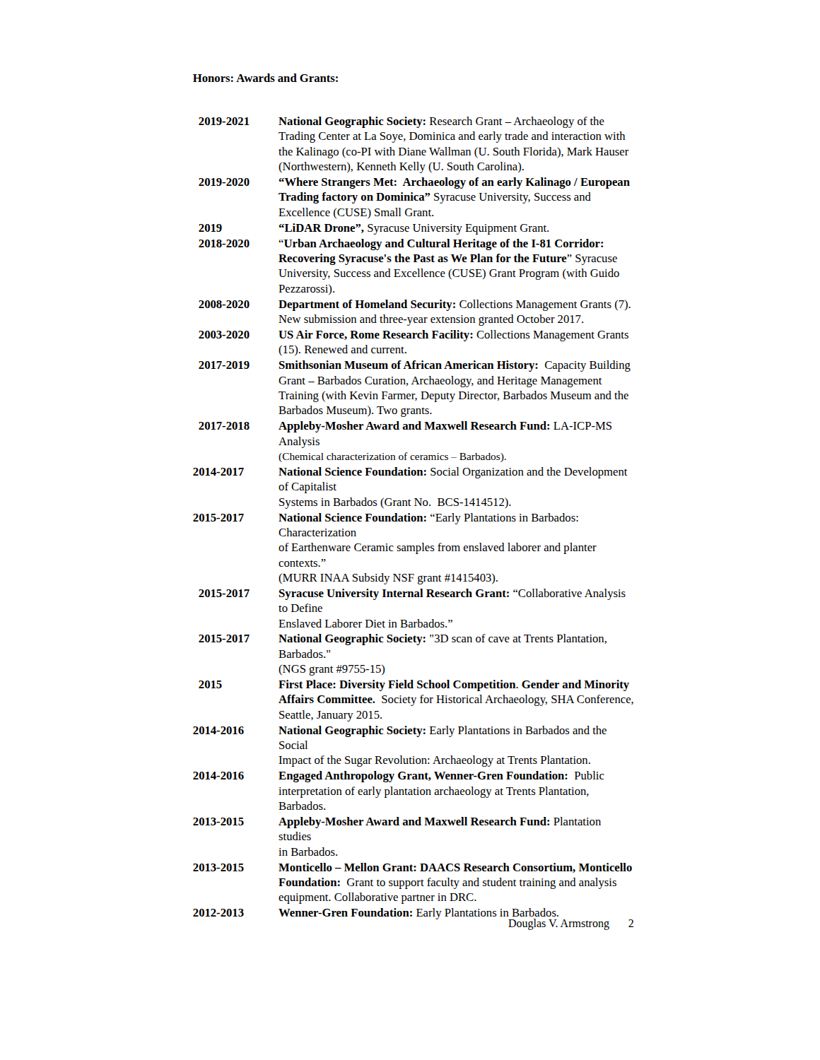Honors: Awards and Grants:
| 2019-2021 | National Geographic Society: Research Grant – Archaeology of the Trading Center at La Soye, Dominica and early trade and interaction with the Kalinago (co-PI with Diane Wallman (U. South Florida), Mark Hauser (Northwestern), Kenneth Kelly (U. South Carolina). |
| 2019-2020 | “Where Strangers Met: Archaeology of an early Kalinago / European Trading factory on Dominica” Syracuse University, Success and Excellence (CUSE) Small Grant. |
| 2019 | “LiDAR Drone”, Syracuse University Equipment Grant. |
| 2018-2020 | “ Urban Archaeology and Cultural Heritage of the I-81 Corridor: Recovering Syracuse's the Past as We Plan for the Future ” Syracuse University, Success and Excellence (CUSE) Grant Program (with Guido Pezzarossi). |
| 2008-2020 | Department of Homeland Security: Collections Management Grants (7). New submission and three-year extension granted October 2017. |
| 2003-2020 | US Air Force, Rome Research Facility: Collections Management Grants (15). Renewed and current. |
| 2017-2019 | Smithsonian Museum of African American History: Capacity Building Grant – Barbados Curation, Archaeology, and Heritage Management Training (with Kevin Farmer, Deputy Director, Barbados Museum and the Barbados Museum). Two grants. |
| 2017-2018 | Appleby-Mosher Award and Maxwell Research Fund: LA-ICP-MS Analysis (Chemical characterization of ceramics – Barbados). |
| 2014-2017 | National Science Foundation: Social Organization and the Development of Capitalist Systems in Barbados (Grant No. BCS-1414512). |
| 2015-2017 | National Science Foundation: “Early Plantations in Barbados: Characterization of Earthenware Ceramic samples from enslaved laborer and planter contexts.” (MURR INAA Subsidy NSF grant #1415403). |
| 2015-2017 | Syracuse University Internal Research Grant: “Collaborative Analysis to Define Enslaved Laborer Diet in Barbados.” |
| 2015-2017 | National Geographic Society: "3D scan of cave at Trents Plantation, Barbados." (NGS grant #9755-15) |
| 2015 | First Place: Diversity Field School Competition . Gender and Minority Affairs Committee. Society for Historical Archaeology, SHA Conference, Seattle, January 2015. |
| 2014-2016 | National Geographic Society: Early Plantations in Barbados and the Social Impact of the Sugar Revolution: Archaeology at Trents Plantation. |
| 2014-2016 | Engaged Anthropology Grant, Wenner-Gren Foundation: Public interpretation of early plantation archaeology at Trents Plantation, Barbados. |
| 2013-2015 | Appleby-Mosher Award and Maxwell Research Fund: Plantation studies in Barbados. |
| 2013-2015 | Monticello – Mellon Grant: DAACS Research Consortium, Monticello Foundation: Grant to support faculty and student training and analysis equipment. Collaborative partner in DRC. |
| 2012-2013 | Wenner-Gren Foundation: Early Plantations in Barbados. |
Douglas V. Armstrong2